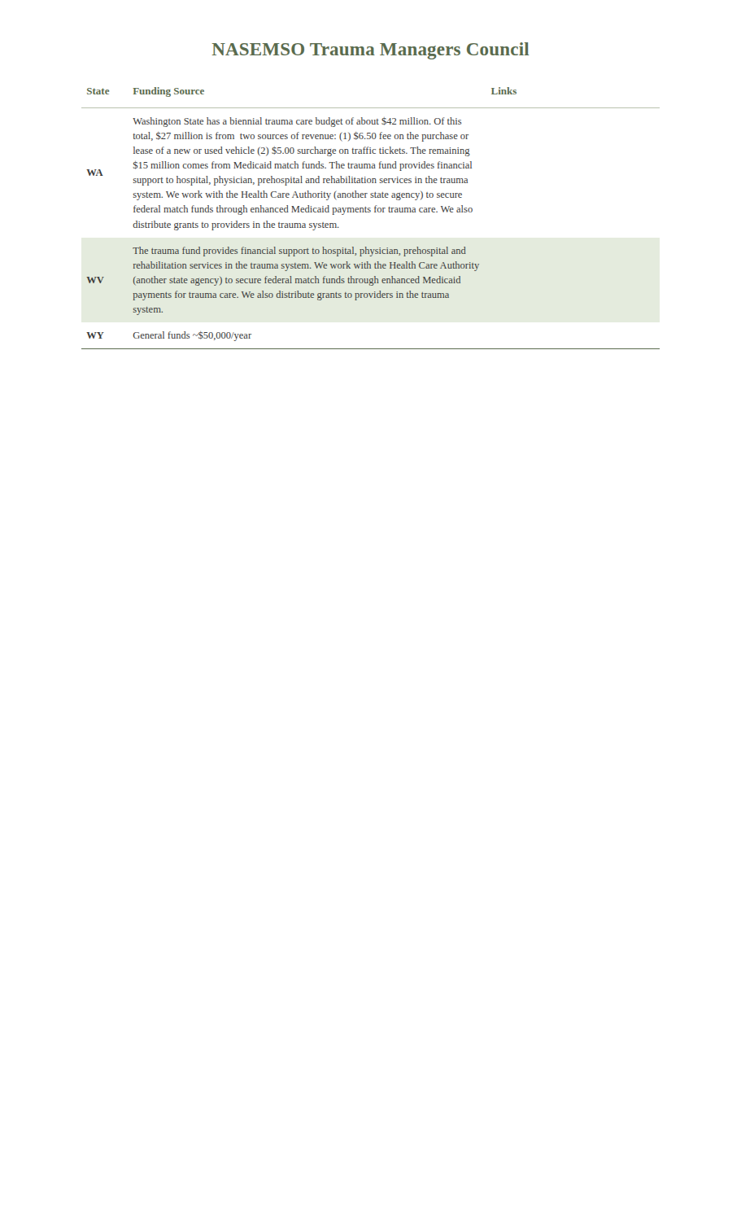NASEMSO Trauma Managers Council
| State | Funding Source | Links |
| --- | --- | --- |
| WA | Washington State has a biennial trauma care budget of about $42 million. Of this total, $27 million is from two sources of revenue: (1) $6.50 fee on the purchase or lease of a new or used vehicle (2) $5.00 surcharge on traffic tickets. The remaining $15 million comes from Medicaid match funds. The trauma fund provides financial support to hospital, physician, prehospital and rehabilitation services in the trauma system. We work with the Health Care Authority (another state agency) to secure federal match funds through enhanced Medicaid payments for trauma care. We also distribute grants to providers in the trauma system. | |
| WV | The trauma fund provides financial support to hospital, physician, prehospital and rehabilitation services in the trauma system. We work with the Health Care Authority (another state agency) to secure federal match funds through enhanced Medicaid payments for trauma care. We also distribute grants to providers in the trauma system. | |
| WY | General funds ~$50,000/year | |